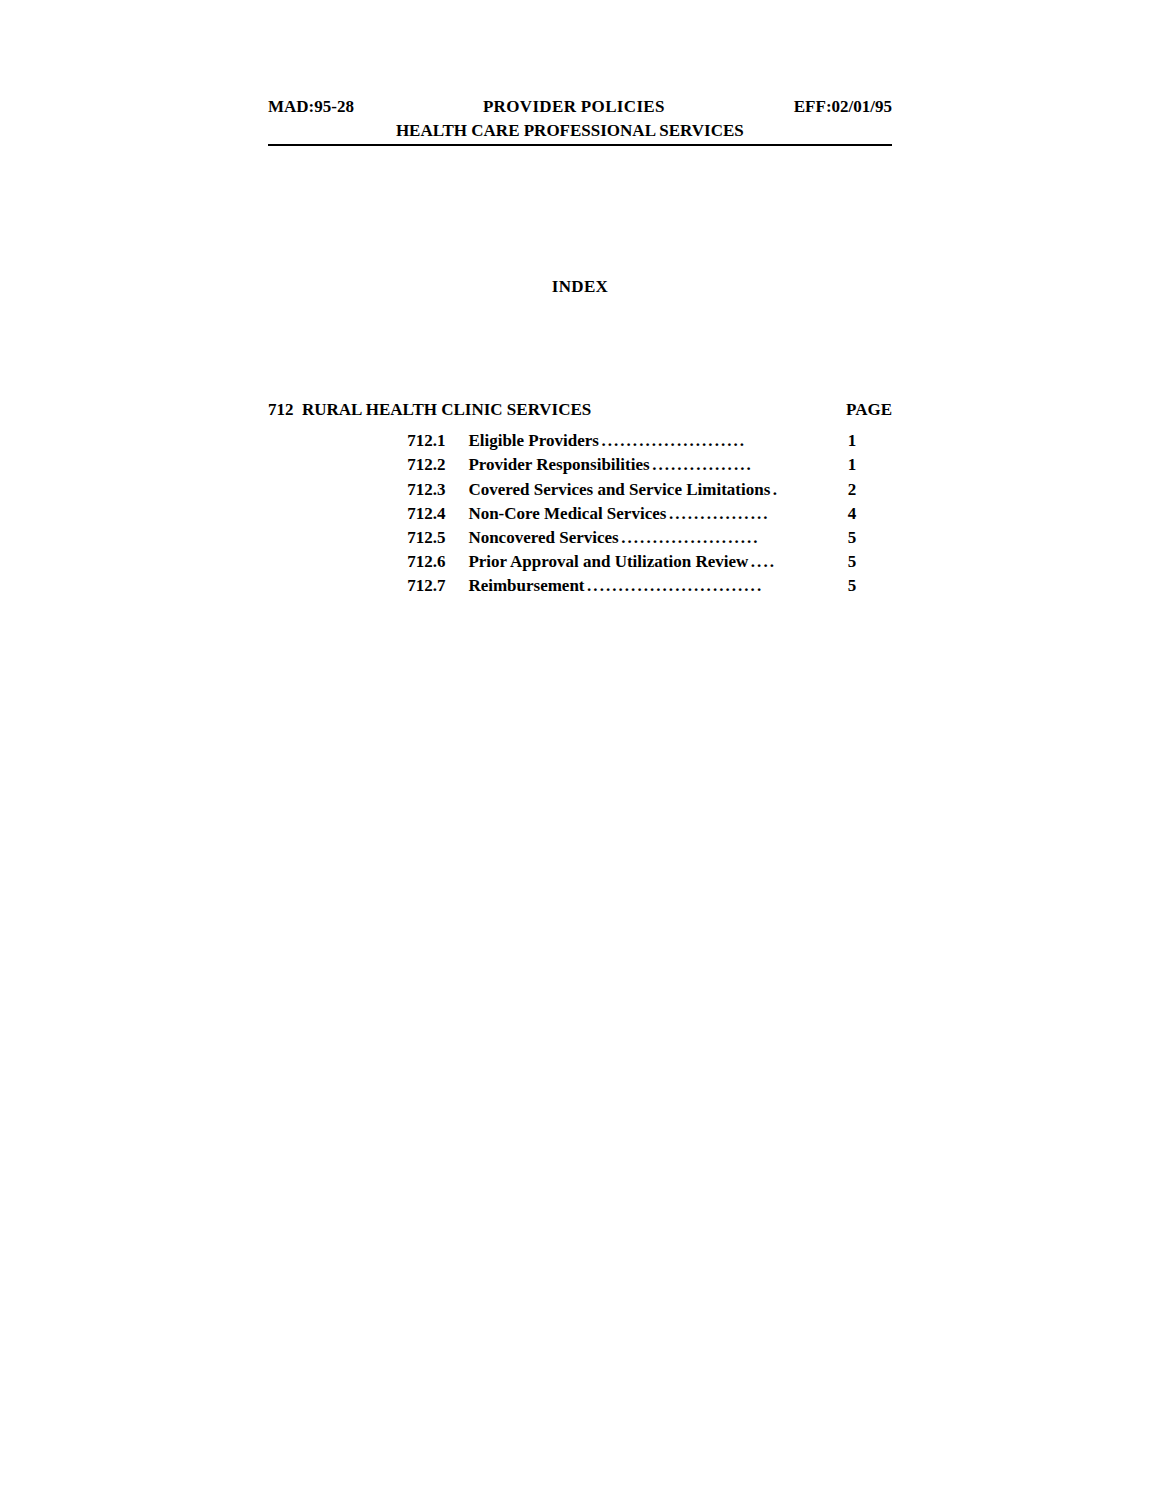MAD:95-28 PROVIDER POLICIES EFF:02/01/95
HEALTH CARE PROFESSIONAL SERVICES
INDEX
712 RURAL HEALTH CLINIC SERVICES PAGE
712.1 Eligible Providers ....................... 1
712.2 Provider Responsibilities ................ 1
712.3 Covered Services and Service Limitations . 2
712.4 Non-Core Medical Services ................ 4
712.5 Noncovered Services ...................... 5
712.6 Prior Approval and Utilization Review .... 5
712.7 Reimbursement ............................ 5